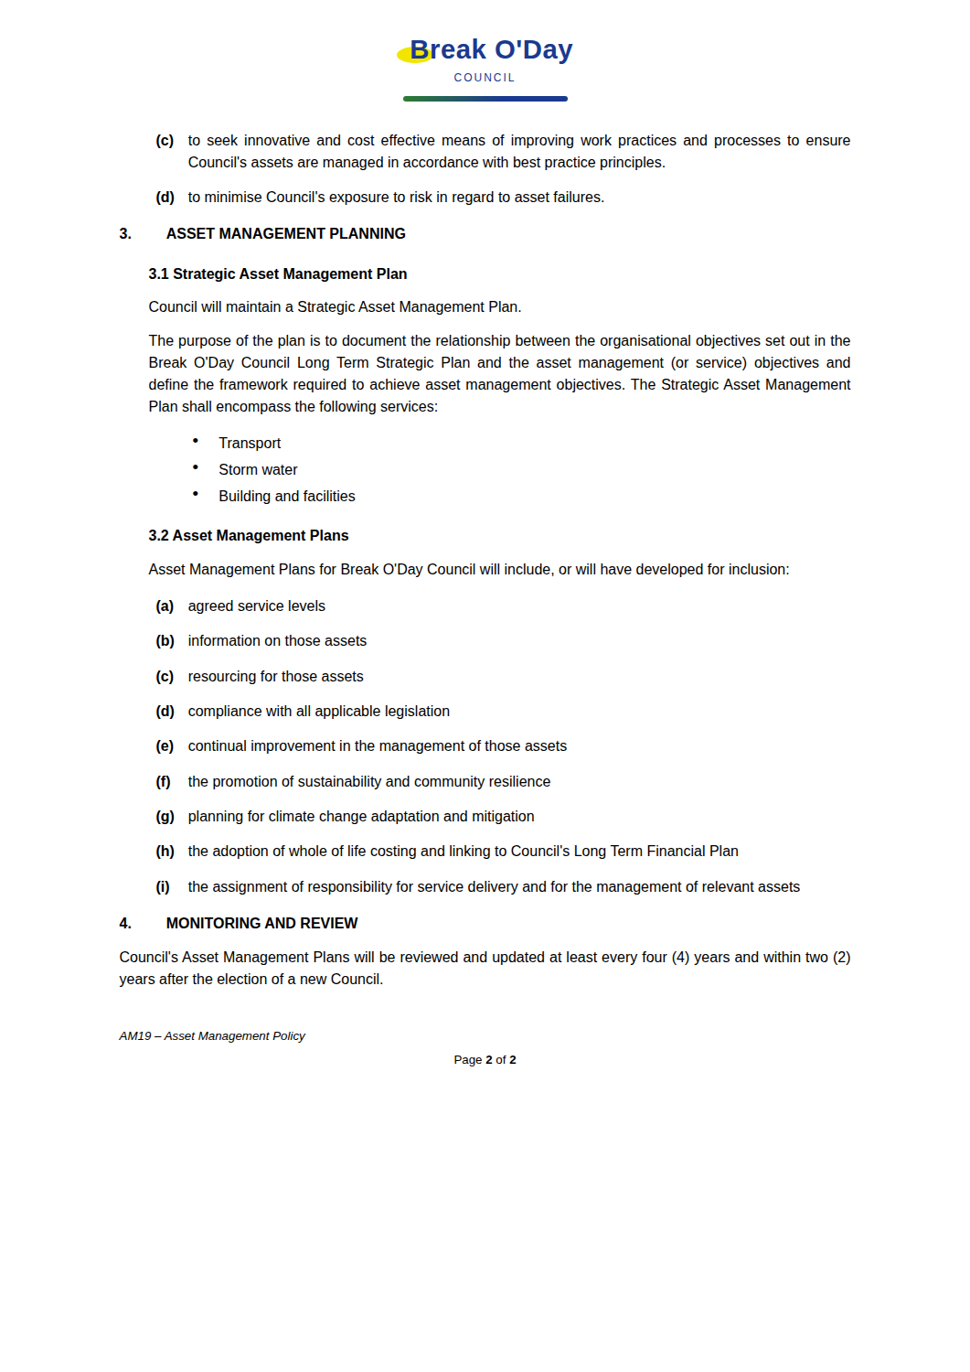Break O'Day
COUNCIL
(c) to seek innovative and cost effective means of improving work practices and processes to ensure Council's assets are managed in accordance with best practice principles.
(d) to minimise Council's exposure to risk in regard to asset failures.
3. ASSET MANAGEMENT PLANNING
3.1 Strategic Asset Management Plan
Council will maintain a Strategic Asset Management Plan.
The purpose of the plan is to document the relationship between the organisational objectives set out in the Break O'Day Council Long Term Strategic Plan and the asset management (or service) objectives and define the framework required to achieve asset management objectives. The Strategic Asset Management Plan shall encompass the following services:
Transport
Storm water
Building and facilities
3.2 Asset Management Plans
Asset Management Plans for Break O'Day Council will include, or will have developed for inclusion:
(a) agreed service levels
(b) information on those assets
(c) resourcing for those assets
(d) compliance with all applicable legislation
(e) continual improvement in the management of those assets
(f) the promotion of sustainability and community resilience
(g) planning for climate change adaptation and mitigation
(h) the adoption of whole of life costing and linking to Council's Long Term Financial Plan
(i) the assignment of responsibility for service delivery and for the management of relevant assets
4. MONITORING AND REVIEW
Council's Asset Management Plans will be reviewed and updated at least every four (4) years and within two (2) years after the election of a new Council.
AM19 – Asset Management Policy
Page 2 of 2